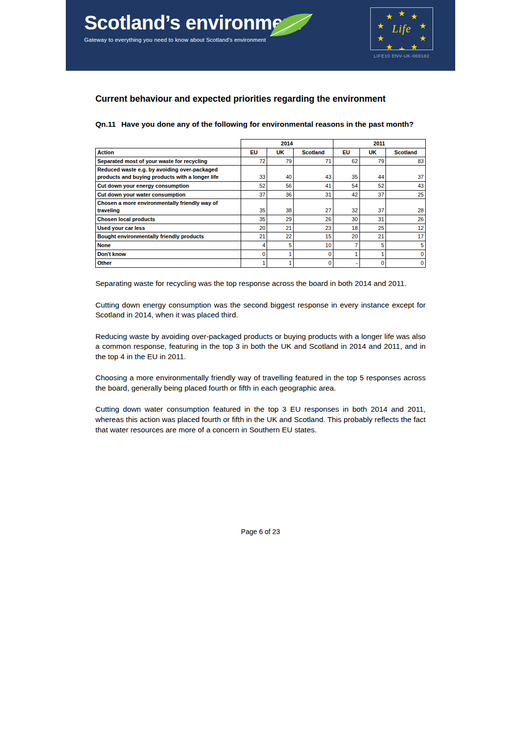Scotland’s environment
Gateway to everything you need to know about Scotland's environment
Life
LIFE10 ENV-UK-000182
Current behaviour and expected priorities regarding the environment
Qn.11 Have you done any of the following for environmental reasons in the past month?
| | 2014 | 2011 |
| --- | --- | --- |
| Action | EU | UK | Scotland | EU | UK | Scotland |
| Separated most of your waste for recycling | 72 | 79 | 71 | 62 | 79 | 83 |
| Reduced waste e.g. by avoiding over-packaged products and buying products with a longer life | 33 | 40 | 43 | 35 | 44 | 37 |
| Cut down your energy consumption | 52 | 56 | 41 | 54 | 52 | 43 |
| Cut down your water consumption | 37 | 36 | 31 | 42 | 37 | 25 |
| Chosen a more environmentally friendly way of traveling | 35 | 38 | 27 | 32 | 37 | 28 |
| Chosen local products | 35 | 29 | 26 | 30 | 31 | 26 |
| Used your car less | 20 | 21 | 23 | 18 | 25 | 12 |
| Bought environmentally friendly products | 21 | 22 | 15 | 20 | 21 | 17 |
| None | 4 | 5 | 10 | 7 | 5 | 5 |
| Don't know | 0 | 1 | 0 | 1 | 1 | 0 |
| Other | 1 | 1 | 0 | - | 0 | 0 |
Separating waste for recycling was the top response across the board in both 2014 and 2011.
Cutting down energy consumption was the second biggest response in every instance except for Scotland in 2014, when it was placed third.
Reducing waste by avoiding over-packaged products or buying products with a longer life was also a common response, featuring in the top 3 in both the UK and Scotland in 2014 and 2011, and in the top 4 in the EU in 2011.
Choosing a more environmentally friendly way of travelling featured in the top 5 responses across the board, generally being placed fourth or fifth in each geographic area.
Cutting down water consumption featured in the top 3 EU responses in both 2014 and 2011, whereas this action was placed fourth or fifth in the UK and Scotland. This probably reflects the fact that water resources are more of a concern in Southern EU states.
Page 6 of 23